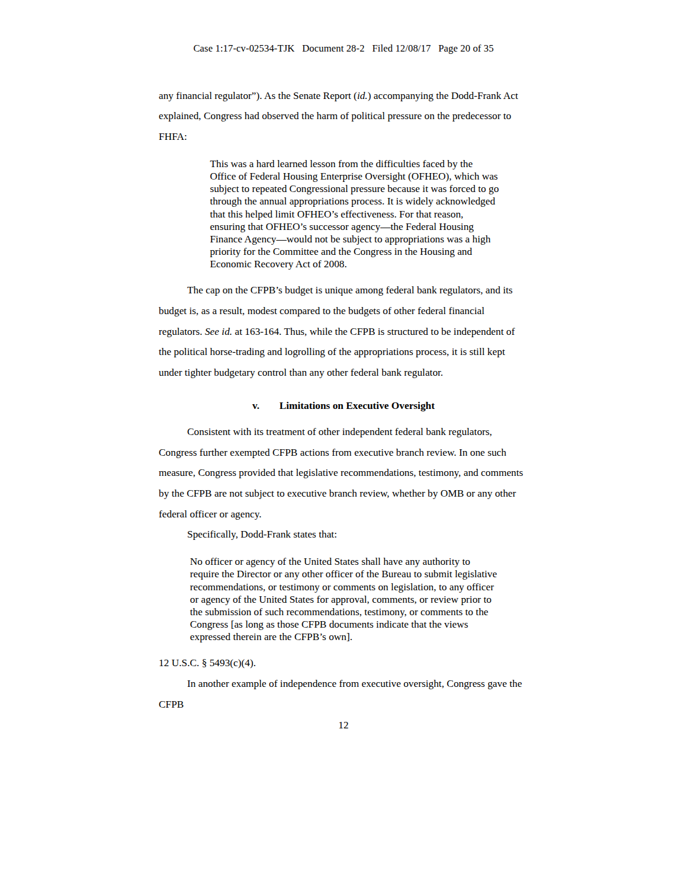Case 1:17-cv-02534-TJK Document 28-2 Filed 12/08/17 Page 20 of 35
any financial regulator”). As the Senate Report (id.) accompanying the Dodd-Frank Act explained, Congress had observed the harm of political pressure on the predecessor to FHFA:
This was a hard learned lesson from the difficulties faced by the Office of Federal Housing Enterprise Oversight (OFHEO), which was subject to repeated Congressional pressure because it was forced to go through the annual appropriations process. It is widely acknowledged that this helped limit OFHEO’s effectiveness. For that reason, ensuring that OFHEO’s successor agency—the Federal Housing Finance Agency—would not be subject to appropriations was a high priority for the Committee and the Congress in the Housing and Economic Recovery Act of 2008.
The cap on the CFPB’s budget is unique among federal bank regulators, and its budget is, as a result, modest compared to the budgets of other federal financial regulators. See id. at 163-164. Thus, while the CFPB is structured to be independent of the political horse-trading and logrolling of the appropriations process, it is still kept under tighter budgetary control than any other federal bank regulator.
v. Limitations on Executive Oversight
Consistent with its treatment of other independent federal bank regulators, Congress further exempted CFPB actions from executive branch review. In one such measure, Congress provided that legislative recommendations, testimony, and comments by the CFPB are not subject to executive branch review, whether by OMB or any other federal officer or agency.
Specifically, Dodd-Frank states that:
No officer or agency of the United States shall have any authority to require the Director or any other officer of the Bureau to submit legislative recommendations, or testimony or comments on legislation, to any officer or agency of the United States for approval, comments, or review prior to the submission of such recommendations, testimony, or comments to the Congress [as long as those CFPB documents indicate that the views expressed therein are the CFPB’s own].
12 U.S.C. § 5493(c)(4).
In another example of independence from executive oversight, Congress gave the CFPB
12